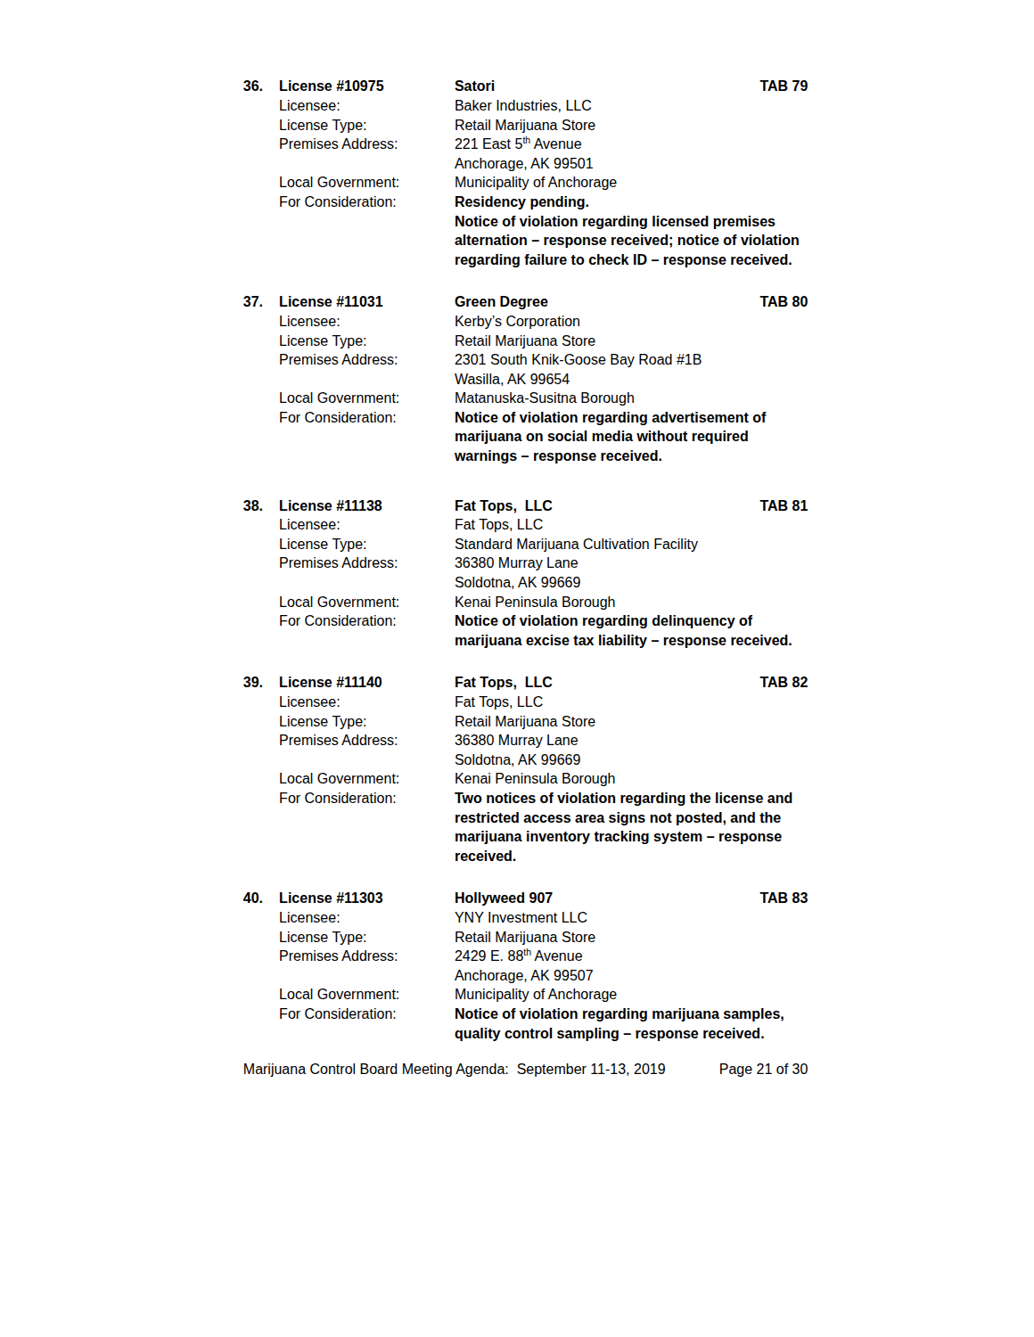| 36. | License #10975 | Satori | TAB 79 |
| | Licensee: | Baker Industries, LLC |
| | License Type: | Retail Marijuana Store |
| | Premises Address: | 221 East 5 th Avenue |
| | | Anchorage, AK 99501 |
| | Local Government: | Municipality of Anchorage |
| | For Consideration: | Residency pending. |
| | | Notice of violation regarding licensed premises alternation – response received; notice of violation regarding failure to check ID – response received. |
| 37. | License #11031 | Green Degree | TAB 80 |
| | Licensee: | Kerby’s Corporation |
| | License Type: | Retail Marijuana Store |
| | Premises Address: | 2301 South Knik-Goose Bay Road #1B |
| | | Wasilla, AK 99654 |
| | Local Government: | Matanuska-Susitna Borough |
| | For Consideration: | Notice of violation regarding advertisement of marijuana on social media without required warnings – response received. |
| 38. | License #11138 | Fat Tops, LLC | TAB 81 |
| | Licensee: | Fat Tops, LLC |
| | License Type: | Standard Marijuana Cultivation Facility |
| | Premises Address: | 36380 Murray Lane |
| | | Soldotna, AK 99669 |
| | Local Government: | Kenai Peninsula Borough |
| | For Consideration: | Notice of violation regarding delinquency of marijuana excise tax liability – response received. |
| 39. | License #11140 | Fat Tops, LLC | TAB 82 |
| | Licensee: | Fat Tops, LLC |
| | License Type: | Retail Marijuana Store |
| | Premises Address: | 36380 Murray Lane |
| | | Soldotna, AK 99669 |
| | Local Government: | Kenai Peninsula Borough |
| | For Consideration: | Two notices of violation regarding the license and restricted access area signs not posted, and the marijuana inventory tracking system – response received. |
| 40. | License #11303 | Hollyweed 907 | TAB 83 |
| | Licensee: | YNY Investment LLC |
| | License Type: | Retail Marijuana Store |
| | Premises Address: | 2429 E. 88 th Avenue |
| | | Anchorage, AK 99507 |
| | Local Government: | Municipality of Anchorage |
| | For Consideration: | Notice of violation regarding marijuana samples, quality control sampling – response received. |
Marijuana Control Board Meeting Agenda: September 11-13, 2019 Page 21 of 30